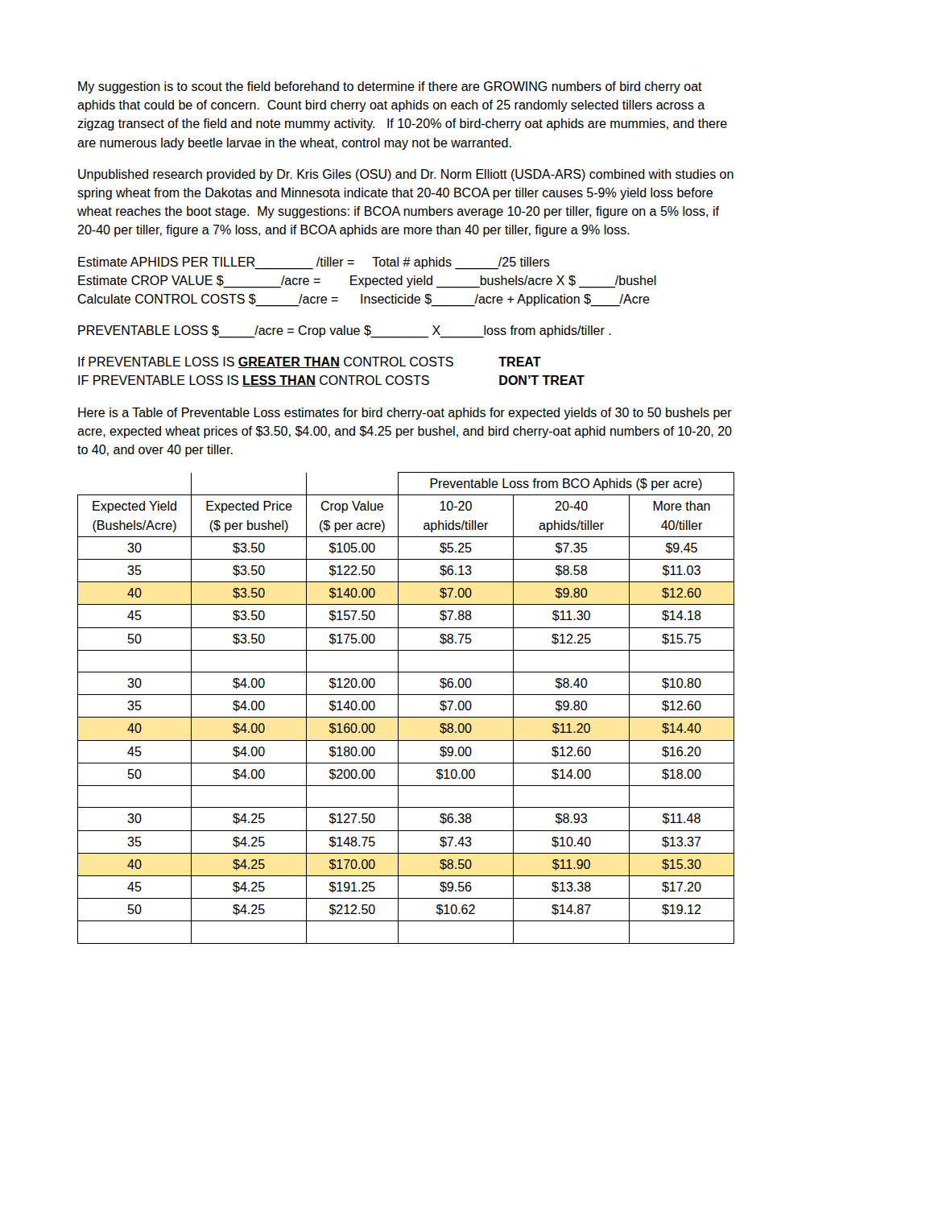My suggestion is to scout the field beforehand to determine if there are GROWING numbers of bird cherry oat aphids that could be of concern. Count bird cherry oat aphids on each of 25 randomly selected tillers across a zigzag transect of the field and note mummy activity. If 10-20% of bird-cherry oat aphids are mummies, and there are numerous lady beetle larvae in the wheat, control may not be warranted.
Unpublished research provided by Dr. Kris Giles (OSU) and Dr. Norm Elliott (USDA-ARS) combined with studies on spring wheat from the Dakotas and Minnesota indicate that 20-40 BCOA per tiller causes 5-9% yield loss before wheat reaches the boot stage. My suggestions: if BCOA numbers average 10-20 per tiller, figure on a 5% loss, if 20-40 per tiller, figure a 7% loss, and if BCOA aphids are more than 40 per tiller, figure a 9% loss.
Estimate APHIDS PER TILLER________ /tiller = Total # aphids ______/25 tillers
Estimate CROP VALUE $________/acre = Expected yield ______bushels/acre X $ _____/bushel
Calculate CONTROL COSTS $______/acre = Insecticide $______/acre + Application $____/Acre
PREVENTABLE LOSS $_____/acre = Crop value $________ X______loss from aphids/tiller .
| If PREVENTABLE LOSS IS GREATER THAN CONTROL COSTS | TREAT |
| IF PREVENTABLE LOSS IS LESS THAN CONTROL COSTS | DON’T TREAT |
Here is a Table of Preventable Loss estimates for bird cherry-oat aphids for expected yields of 30 to 50 bushels per acre, expected wheat prices of $3.50, $4.00, and $4.25 per bushel, and bird cherry-oat aphid numbers of 10-20, 20 to 40, and over 40 per tiller.
| | | | Preventable Loss from BCO Aphids ($ per acre) |
| --- | --- | --- | --- |
| Expected Yield (Bushels/Acre) | Expected Price ($ per bushel) | Crop Value ($ per acre) | 10-20 aphids/tiller | 20-40 aphids/tiller | More than 40/tiller |
| 30 | $3.50 | $105.00 | $5.25 | $7.35 | $9.45 |
| 35 | $3.50 | $122.50 | $6.13 | $8.58 | $11.03 |
| 40 | $3.50 | $140.00 | $7.00 | $9.80 | $12.60 |
| 45 | $3.50 | $157.50 | $7.88 | $11.30 | $14.18 |
| 50 | $3.50 | $175.00 | $8.75 | $12.25 | $15.75 |
| 30 | $4.00 | $120.00 | $6.00 | $8.40 | $10.80 |
| 35 | $4.00 | $140.00 | $7.00 | $9.80 | $12.60 |
| 40 | $4.00 | $160.00 | $8.00 | $11.20 | $14.40 |
| 45 | $4.00 | $180.00 | $9.00 | $12.60 | $16.20 |
| 50 | $4.00 | $200.00 | $10.00 | $14.00 | $18.00 |
| 30 | $4.25 | $127.50 | $6.38 | $8.93 | $11.48 |
| 35 | $4.25 | $148.75 | $7.43 | $10.40 | $13.37 |
| 40 | $4.25 | $170.00 | $8.50 | $11.90 | $15.30 |
| 45 | $4.25 | $191.25 | $9.56 | $13.38 | $17.20 |
| 50 | $4.25 | $212.50 | $10.62 | $14.87 | $19.12 |